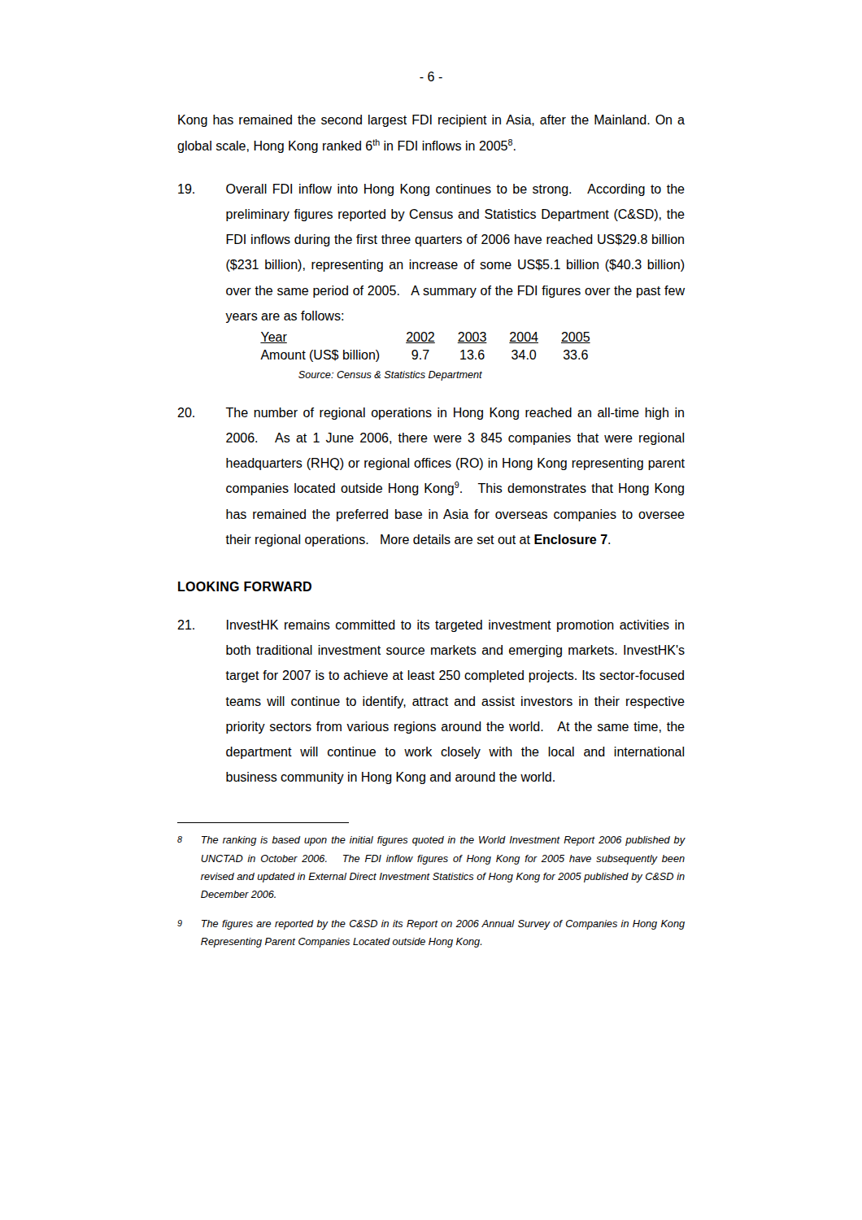- 6 -
Kong has remained the second largest FDI recipient in Asia, after the Mainland. On a global scale, Hong Kong ranked 6th in FDI inflows in 20058.
19.
Overall FDI inflow into Hong Kong continues to be strong. According to the preliminary figures reported by Census and Statistics Department (C&SD), the FDI inflows during the first three quarters of 2006 have reached US$29.8 billion ($231 billion), representing an increase of some US$5.1 billion ($40.3 billion) over the same period of 2005. A summary of the FDI figures over the past few years are as follows:
| Year | 2002 | 2003 | 2004 | 2005 |
| Amount (US$ billion) | 9.7 | 13.6 | 34.0 | 33.6 |
Source: Census & Statistics Department
20.
The number of regional operations in Hong Kong reached an all-time high in 2006. As at 1 June 2006, there were 3 845 companies that were regional headquarters (RHQ) or regional offices (RO) in Hong Kong representing parent companies located outside Hong Kong9. This demonstrates that Hong Kong has remained the preferred base in Asia for overseas companies to oversee their regional operations. More details are set out at Enclosure 7.
LOOKING FORWARD
21.
InvestHK remains committed to its targeted investment promotion activities in both traditional investment source markets and emerging markets. InvestHK's target for 2007 is to achieve at least 250 completed projects. Its sector-focused teams will continue to identify, attract and assist investors in their respective priority sectors from various regions around the world. At the same time, the department will continue to work closely with the local and international business community in Hong Kong and around the world.
8
The ranking is based upon the initial figures quoted in the World Investment Report 2006 published by UNCTAD in October 2006. The FDI inflow figures of Hong Kong for 2005 have subsequently been revised and updated in External Direct Investment Statistics of Hong Kong for 2005 published by C&SD in December 2006.
9
The figures are reported by the C&SD in its Report on 2006 Annual Survey of Companies in Hong Kong Representing Parent Companies Located outside Hong Kong.